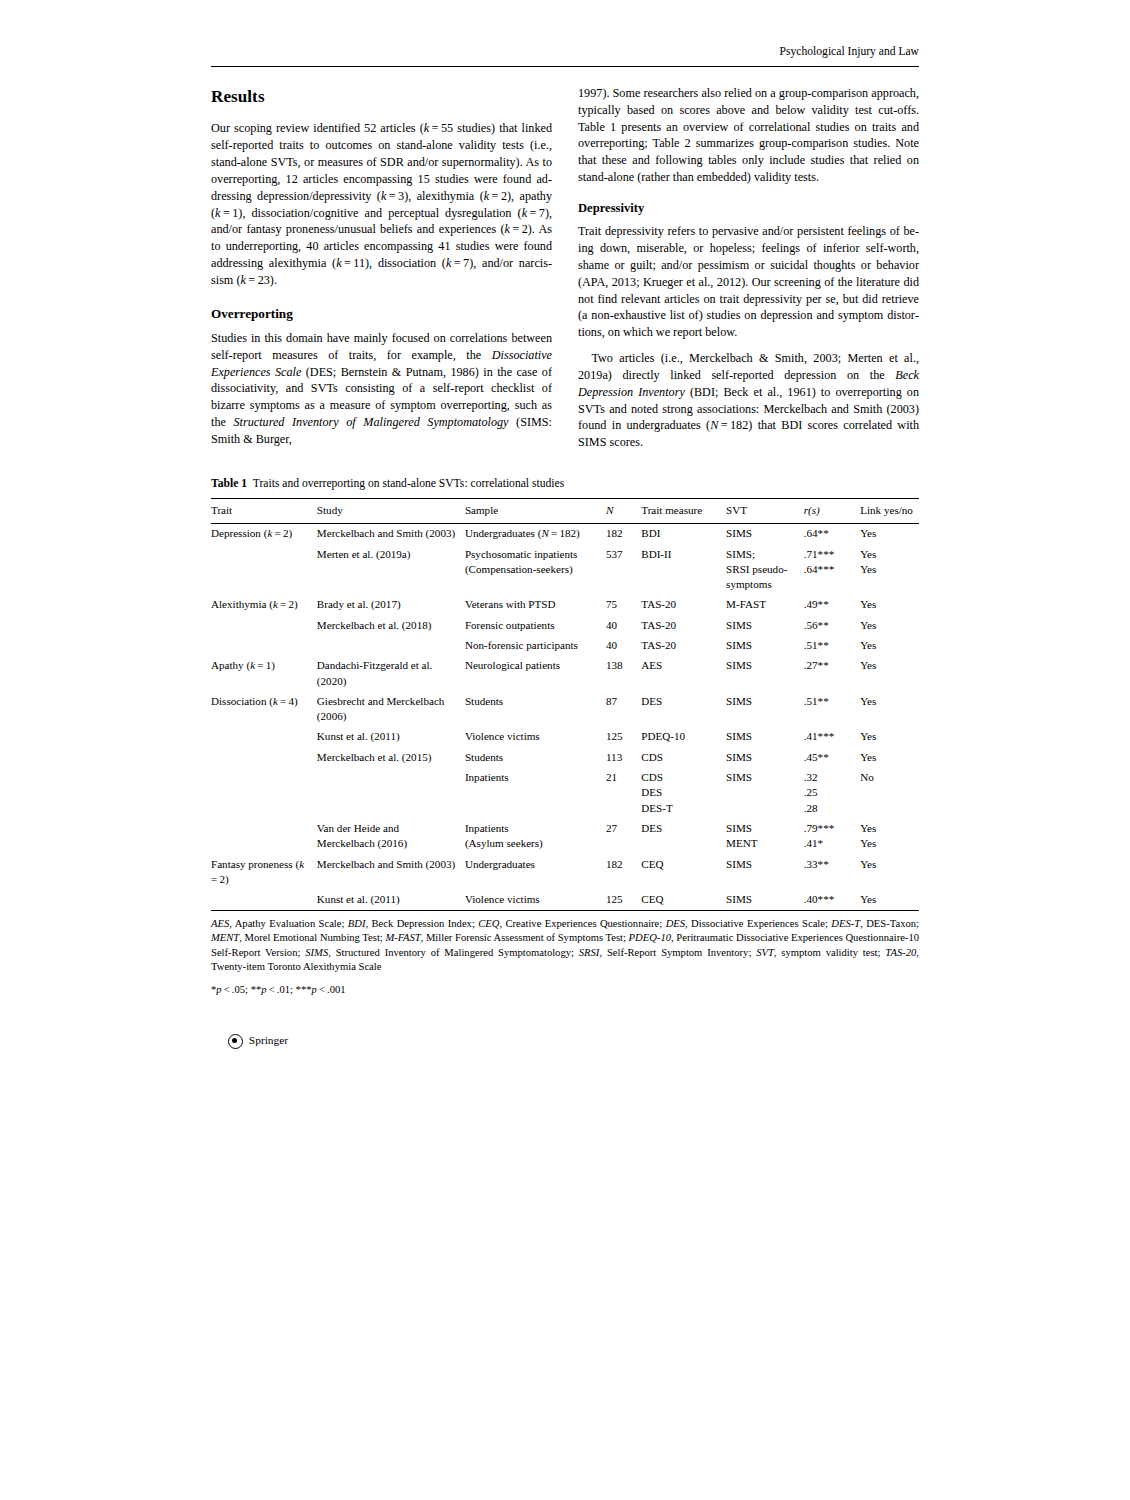Psychological Injury and Law
Results
Our scoping review identified 52 articles (k = 55 studies) that linked self-reported traits to outcomes on stand-alone validity tests (i.e., stand-alone SVTs, or measures of SDR and/or supernormality). As to overreporting, 12 articles encompassing 15 studies were found addressing depression/depressivity (k = 3), alexithymia (k = 2), apathy (k = 1), dissociation/cognitive and perceptual dysregulation (k = 7), and/or fantasy proneness/unusual beliefs and experiences (k = 2). As to underreporting, 40 articles encompassing 41 studies were found addressing alexithymia (k = 11), dissociation (k = 7), and/or narcissism (k = 23).
Overreporting
Studies in this domain have mainly focused on correlations between self-report measures of traits, for example, the Dissociative Experiences Scale (DES; Bernstein & Putnam, 1986) in the case of dissociativity, and SVTs consisting of a self-report checklist of bizarre symptoms as a measure of symptom overreporting, such as the Structured Inventory of Malingered Symptomatology (SIMS: Smith & Burger,
1997). Some researchers also relied on a group-comparison approach, typically based on scores above and below validity test cut-offs. Table 1 presents an overview of correlational studies on traits and overreporting; Table 2 summarizes group-comparison studies. Note that these and following tables only include studies that relied on stand-alone (rather than embedded) validity tests.
Depressivity
Trait depressivity refers to pervasive and/or persistent feelings of being down, miserable, or hopeless; feelings of inferior self-worth, shame or guilt; and/or pessimism or suicidal thoughts or behavior (APA, 2013; Krueger et al., 2012). Our screening of the literature did not find relevant articles on trait depressivity per se, but did retrieve (a non-exhaustive list of) studies on depression and symptom distortions, on which we report below.
Two articles (i.e., Merckelbach & Smith, 2003; Merten et al., 2019a) directly linked self-reported depression on the Beck Depression Inventory (BDI; Beck et al., 1961) to overreporting on SVTs and noted strong associations: Merckelbach and Smith (2003) found in undergraduates (N = 182) that BDI scores correlated with SIMS scores.
Table 1 Traits and overreporting on stand-alone SVTs: correlational studies
| Trait | Study | Sample | N | Trait measure | SVT | r(s) | Link yes/no |
| --- | --- | --- | --- | --- | --- | --- | --- |
| Depression ( k = 2) | Merckelbach and Smith (2003) | Undergraduates ( N = 182) | 182 | BDI | SIMS | .64** | Yes |
| | Merten et al. (2019a) | Psychosomatic inpatients (Compensation-seekers) | 537 | BDI-II | SIMS; SRSI pseudo-symptoms | .71*** .64*** | Yes Yes |
| Alexithymia ( k = 2) | Brady et al. (2017) | Veterans with PTSD | 75 | TAS-20 | M-FAST | .49** | Yes |
| | Merckelbach et al. (2018) | Forensic outpatients | 40 | TAS-20 | SIMS | .56** | Yes |
| | | Non-forensic participants | 40 | TAS-20 | SIMS | .51** | Yes |
| Apathy ( k = 1) | Dandachi-Fitzgerald et al. (2020) | Neurological patients | 138 | AES | SIMS | .27** | Yes |
| Dissociation ( k = 4) | Giesbrecht and Merckelbach (2006) | Students | 87 | DES | SIMS | .51** | Yes |
| | Kunst et al. (2011) | Violence victims | 125 | PDEQ-10 | SIMS | .41*** | Yes |
| | Merckelbach et al. (2015) | Students | 113 | CDS | SIMS | .45** | Yes |
| | | Inpatients | 21 | CDS DES DES-T | SIMS | .32 .25 .28 | No |
| | Van der Heide and Merckelbach (2016) | Inpatients (Asylum seekers) | 27 | DES | SIMS MENT | .79*** .41* | Yes Yes |
| Fantasy proneness ( k = 2) | Merckelbach and Smith (2003) | Undergraduates | 182 | CEQ | SIMS | .33** | Yes |
| | Kunst et al. (2011) | Violence victims | 125 | CEQ | SIMS | .40*** | Yes |
AES, Apathy Evaluation Scale; BDI, Beck Depression Index; CEQ, Creative Experiences Questionnaire; DES, Dissociative Experiences Scale; DES-T, DES-Taxon; MENT, Morel Emotional Numbing Test; M-FAST, Miller Forensic Assessment of Symptoms Test; PDEQ-10, Peritraumatic Dissociative Experiences Questionnaire-10 Self-Report Version; SIMS, Structured Inventory of Malingered Symptomatology; SRSI, Self-Report Symptom Inventory; SVT, symptom validity test; TAS-20, Twenty-item Toronto Alexithymia Scale
*p < .05; **p < .01; ***p < .001
Springer